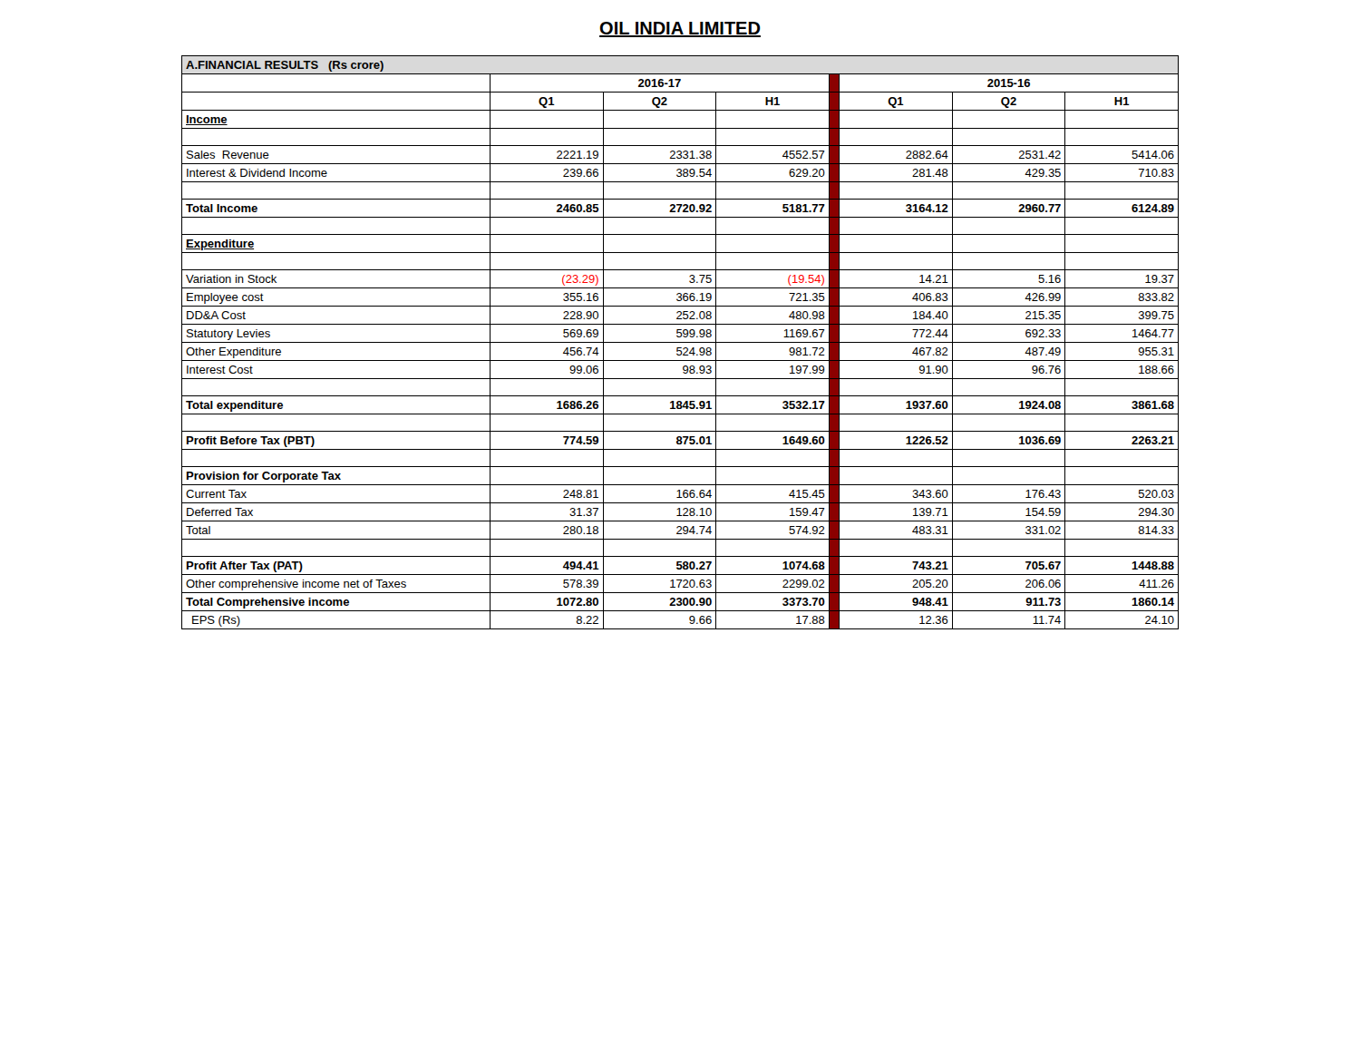OIL INDIA LIMITED
| A.FINANCIAL RESULTS (Rs crore) |
| | 2016-17 | | 2015-16 |
| | Q1 | Q2 | H1 | | Q1 | Q2 | H1 |
| Income | | | | | | | |
| Sales Revenue | 2221.19 | 2331.38 | 4552.57 | | 2882.64 | 2531.42 | 5414.06 |
| Interest & Dividend Income | 239.66 | 389.54 | 629.20 | | 281.48 | 429.35 | 710.83 |
| Total Income | 2460.85 | 2720.92 | 5181.77 | | 3164.12 | 2960.77 | 6124.89 |
| Expenditure | | | | | | | |
| Variation in Stock | (23.29) | 3.75 | (19.54) | | 14.21 | 5.16 | 19.37 |
| Employee cost | 355.16 | 366.19 | 721.35 | | 406.83 | 426.99 | 833.82 |
| DD&A Cost | 228.90 | 252.08 | 480.98 | | 184.40 | 215.35 | 399.75 |
| Statutory Levies | 569.69 | 599.98 | 1169.67 | | 772.44 | 692.33 | 1464.77 |
| Other Expenditure | 456.74 | 524.98 | 981.72 | | 467.82 | 487.49 | 955.31 |
| Interest Cost | 99.06 | 98.93 | 197.99 | | 91.90 | 96.76 | 188.66 |
| Total expenditure | 1686.26 | 1845.91 | 3532.17 | | 1937.60 | 1924.08 | 3861.68 |
| Profit Before Tax (PBT) | 774.59 | 875.01 | 1649.60 | | 1226.52 | 1036.69 | 2263.21 |
| Provision for Corporate Tax | | | | | | | |
| Current Tax | 248.81 | 166.64 | 415.45 | | 343.60 | 176.43 | 520.03 |
| Deferred Tax | 31.37 | 128.10 | 159.47 | | 139.71 | 154.59 | 294.30 |
| Total | 280.18 | 294.74 | 574.92 | | 483.31 | 331.02 | 814.33 |
| Profit After Tax (PAT) | 494.41 | 580.27 | 1074.68 | | 743.21 | 705.67 | 1448.88 |
| Other comprehensive income net of Taxes | 578.39 | 1720.63 | 2299.02 | | 205.20 | 206.06 | 411.26 |
| Total Comprehensive income | 1072.80 | 2300.90 | 3373.70 | | 948.41 | 911.73 | 1860.14 |
| EPS (Rs) | 8.22 | 9.66 | 17.88 | | 12.36 | 11.74 | 24.10 |